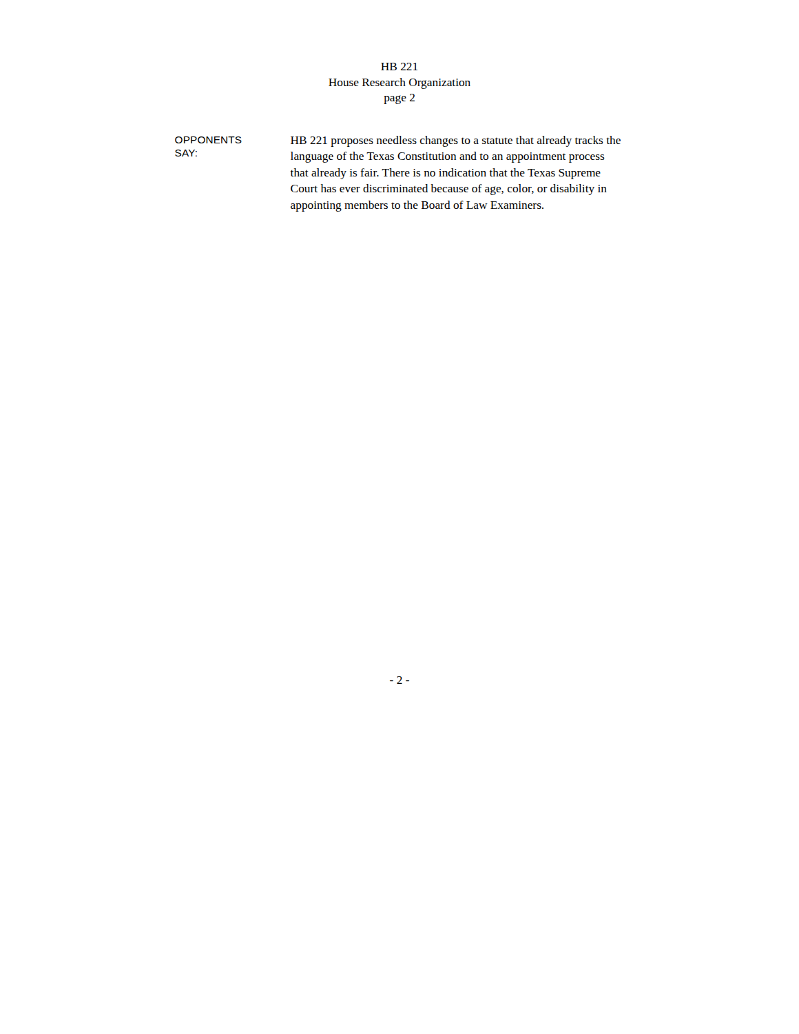HB 221
House Research Organization
page 2
OPPONENTS
SAY:
HB 221 proposes needless changes to a statute that already tracks the language of the Texas Constitution and to an appointment process that already is fair. There is no indication that the Texas Supreme Court has ever discriminated because of age, color, or disability in appointing members to the Board of Law Examiners.
- 2 -